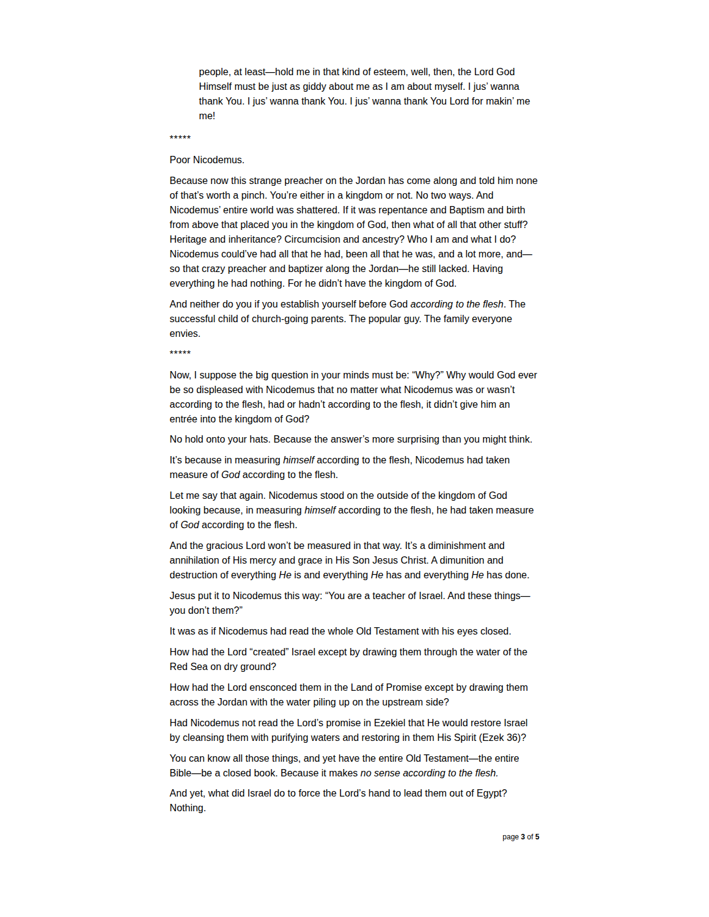people, at least—hold me in that kind of esteem, well, then, the Lord God Himself must be just as giddy about me as I am about myself. I jus’ wanna thank You. I jus’ wanna thank You. I jus’ wanna thank You Lord for makin’ me me!
*****
Poor Nicodemus.
Because now this strange preacher on the Jordan has come along and told him none of that’s worth a pinch. You’re either in a kingdom or not. No two ways. And Nicodemus’ entire world was shattered. If it was repentance and Baptism and birth from above that placed you in the kingdom of God, then what of all that other stuff? Heritage and inheritance? Circumcision and ancestry? Who I am and what I do? Nicodemus could’ve had all that he had, been all that he was, and a lot more, and—so that crazy preacher and baptizer along the Jordan—he still lacked. Having everything he had nothing. For he didn’t have the kingdom of God.
And neither do you if you establish yourself before God according to the flesh. The successful child of church-going parents. The popular guy. The family everyone envies.
*****
Now, I suppose the big question in your minds must be: “Why?” Why would God ever be so displeased with Nicodemus that no matter what Nicodemus was or wasn’t according to the flesh, had or hadn’t according to the flesh, it didn’t give him an entrée into the kingdom of God?
No hold onto your hats. Because the answer’s more surprising than you might think.
It’s because in measuring himself according to the flesh, Nicodemus had taken measure of God according to the flesh.
Let me say that again. Nicodemus stood on the outside of the kingdom of God looking because, in measuring himself according to the flesh, he had taken measure of God according to the flesh.
And the gracious Lord won’t be measured in that way. It’s a diminishment and annihilation of His mercy and grace in His Son Jesus Christ. A dimunition and destruction of everything He is and everything He has and everything He has done.
Jesus put it to Nicodemus this way: “You are a teacher of Israel. And these things—you don’t them?”
It was as if Nicodemus had read the whole Old Testament with his eyes closed.
How had the Lord “created” Israel except by drawing them through the water of the Red Sea on dry ground?
How had the Lord ensconced them in the Land of Promise except by drawing them across the Jordan with the water piling up on the upstream side?
Had Nicodemus not read the Lord’s promise in Ezekiel that He would restore Israel by cleansing them with purifying waters and restoring in them His Spirit (Ezek 36)?
You can know all those things, and yet have the entire Old Testament—the entire Bible—be a closed book. Because it makes no sense according to the flesh.
And yet, what did Israel do to force the Lord’s hand to lead them out of Egypt? Nothing.
page 3 of 5